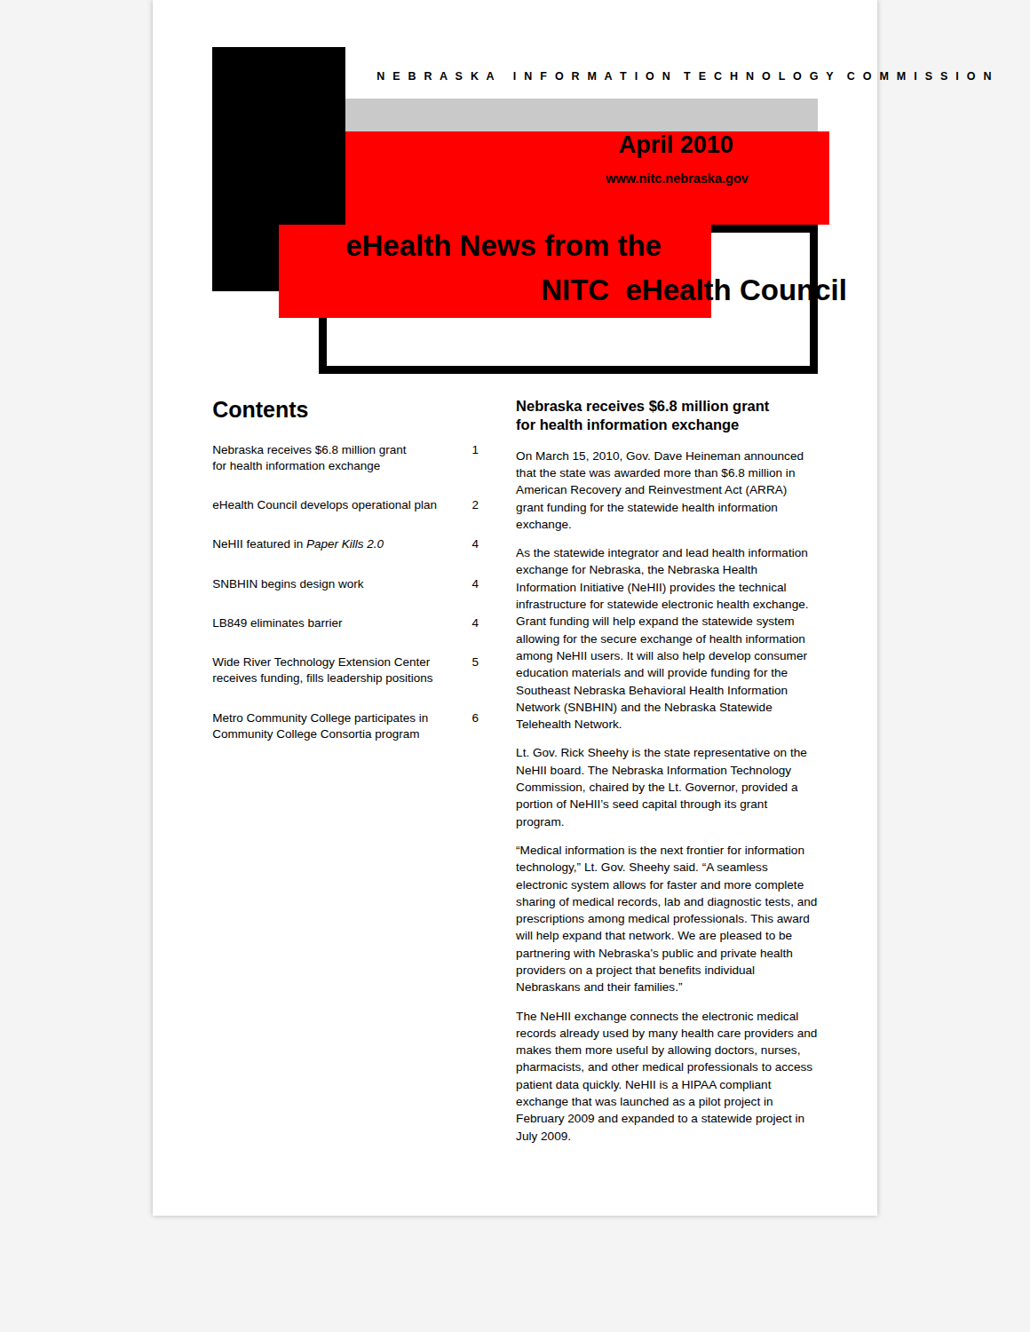N E B R A S K A I N F O R M A T I O N T E C H N O L O G Y C O M M I S S I O N
April 2010
www.nitc.nebraska.gov
eHealth News from the
NITC eHealth Council
Contents
| Nebraska receives $6.8 million grant for health information exchange | 1 |
| eHealth Council develops operational plan | 2 |
| NeHII featured in Paper Kills 2.0 | 4 |
| SNBHIN begins design work | 4 |
| LB849 eliminates barrier | 4 |
| Wide River Technology Extension Center receives funding, fills leadership positions | 5 |
| Metro Community College participates in Community College Consortia program | 6 |
Nebraska receives $6.8 million grant
for health information exchange
On March 15, 2010, Gov. Dave Heineman announced that the state was awarded more than $6.8 million in American Recovery and Reinvestment Act (ARRA) grant funding for the statewide health information exchange.
As the statewide integrator and lead health information exchange for Nebraska, the Nebraska Health Information Initiative (NeHII) provides the technical infrastructure for statewide electronic health exchange. Grant funding will help expand the statewide system allowing for the secure exchange of health information among NeHII users. It will also help develop consumer education materials and will provide funding for the Southeast Nebraska Behavioral Health Information Network (SNBHIN) and the Nebraska Statewide Telehealth Network.
Lt. Gov. Rick Sheehy is the state representative on the NeHII board. The Nebraska Information Technology Commission, chaired by the Lt. Governor, provided a portion of NeHII’s seed capital through its grant program.
“Medical information is the next frontier for information technology,” Lt. Gov. Sheehy said. “A seamless electronic system allows for faster and more complete sharing of medical records, lab and diagnostic tests, and prescriptions among medical professionals. This award will help expand that network. We are pleased to be partnering with Nebraska’s public and private health providers on a project that benefits individual Nebraskans and their families.”
The NeHII exchange connects the electronic medical records already used by many health care providers and makes them more useful by allowing doctors, nurses, pharmacists, and other medical professionals to access patient data quickly. NeHII is a HIPAA compliant exchange that was launched as a pilot project in February 2009 and expanded to a statewide project in July 2009.